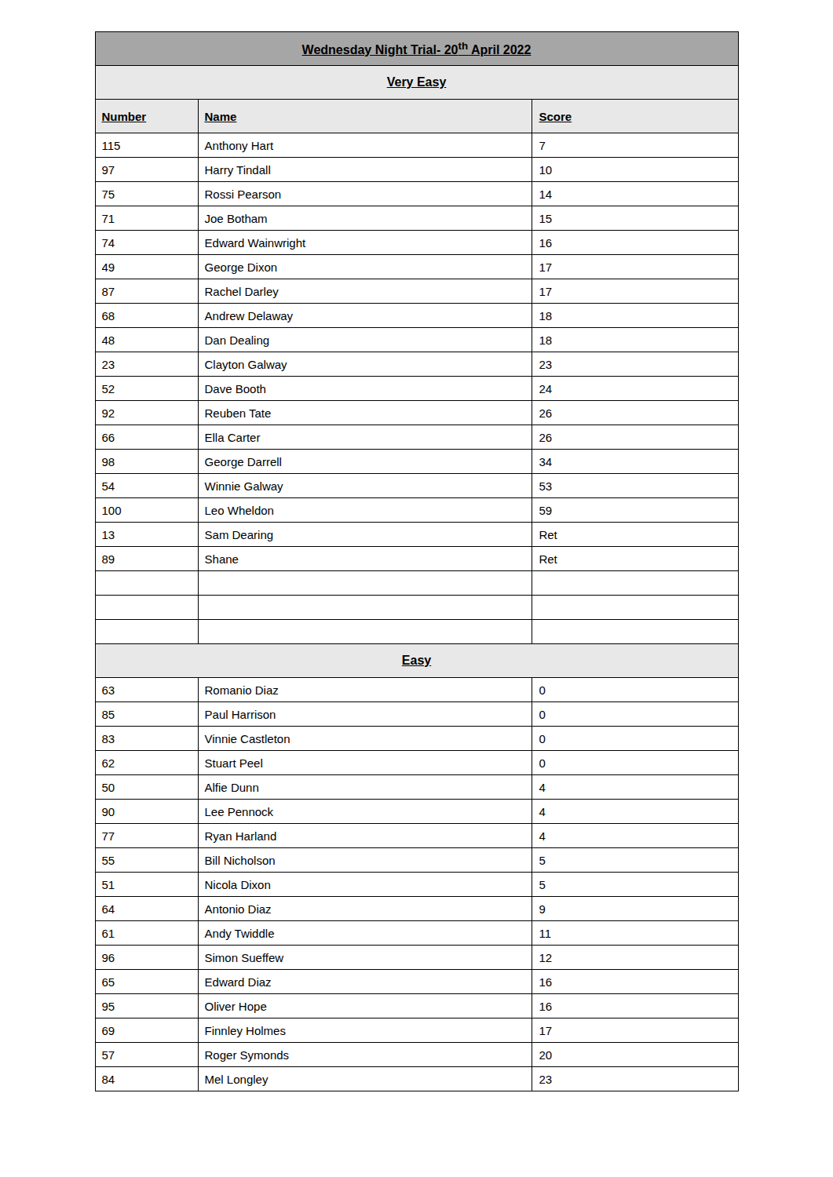| Wednesday Night Trial- 20 th April 2022 |
| Very Easy |
| Number | Name | Score |
| 115 | Anthony Hart | 7 |
| 97 | Harry Tindall | 10 |
| 75 | Rossi Pearson | 14 |
| 71 | Joe Botham | 15 |
| 74 | Edward Wainwright | 16 |
| 49 | George Dixon | 17 |
| 87 | Rachel Darley | 17 |
| 68 | Andrew Delaway | 18 |
| 48 | Dan Dealing | 18 |
| 23 | Clayton Galway | 23 |
| 52 | Dave Booth | 24 |
| 92 | Reuben Tate | 26 |
| 66 | Ella Carter | 26 |
| 98 | George Darrell | 34 |
| 54 | Winnie Galway | 53 |
| 100 | Leo Wheldon | 59 |
| 13 | Sam Dearing | Ret |
| 89 | Shane | Ret |
| Easy |
| 63 | Romanio Diaz | 0 |
| 85 | Paul Harrison | 0 |
| 83 | Vinnie Castleton | 0 |
| 62 | Stuart Peel | 0 |
| 50 | Alfie Dunn | 4 |
| 90 | Lee Pennock | 4 |
| 77 | Ryan Harland | 4 |
| 55 | Bill Nicholson | 5 |
| 51 | Nicola Dixon | 5 |
| 64 | Antonio Diaz | 9 |
| 61 | Andy Twiddle | 11 |
| 96 | Simon Sueffew | 12 |
| 65 | Edward Diaz | 16 |
| 95 | Oliver Hope | 16 |
| 69 | Finnley Holmes | 17 |
| 57 | Roger Symonds | 20 |
| 84 | Mel Longley | 23 |